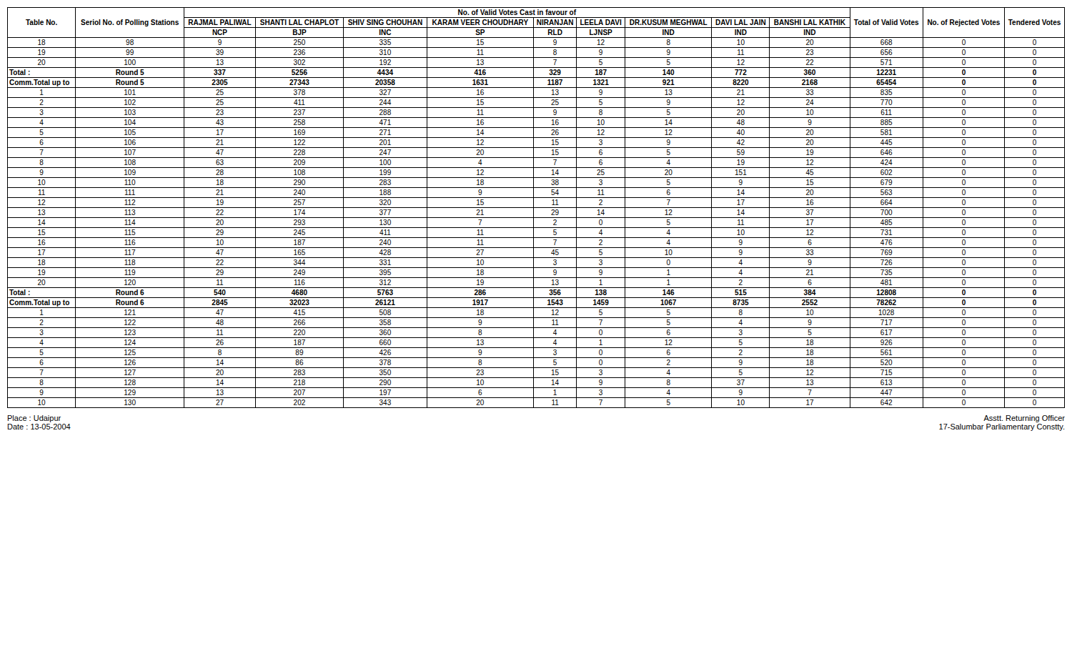| Table No. | Seriol No. of Polling Stations | No. of Valid Votes Cast in favour of | Total of Valid Votes | No. of Rejected Votes | Tendered Votes |
| --- | --- | --- | --- | --- | --- |
| RAJMAL PALIWAL | SHANTI LAL CHAPLOT | SHIV SING CHOUHAN | KARAM VEER CHOUDHARY | NIRANJAN | LEELA DAVI | DR.KUSUM MEGHWAL | DAVI LAL JAIN | BANSHI LAL KATHIK |
| NCP | BJP | INC | SP | RLD | LJNSP | IND | IND | IND |
| 18 | 98 | 9 | 250 | 335 | 15 | 9 | 12 | 8 | 10 | 20 | 668 | 0 | 0 |
| 19 | 99 | 39 | 236 | 310 | 11 | 8 | 9 | 9 | 11 | 23 | 656 | 0 | 0 |
| 20 | 100 | 13 | 302 | 192 | 13 | 7 | 5 | 5 | 12 | 22 | 571 | 0 | 0 |
| Total : | Round 5 | 337 | 5256 | 4434 | 416 | 329 | 187 | 140 | 772 | 360 | 12231 | 0 | 0 |
| Comm.Total up to | Round 5 | 2305 | 27343 | 20358 | 1631 | 1187 | 1321 | 921 | 8220 | 2168 | 65454 | 0 | 0 |
| 1 | 101 | 25 | 378 | 327 | 16 | 13 | 9 | 13 | 21 | 33 | 835 | 0 | 0 |
| 2 | 102 | 25 | 411 | 244 | 15 | 25 | 5 | 9 | 12 | 24 | 770 | 0 | 0 |
| 3 | 103 | 23 | 237 | 288 | 11 | 9 | 8 | 5 | 20 | 10 | 611 | 0 | 0 |
| 4 | 104 | 43 | 258 | 471 | 16 | 16 | 10 | 14 | 48 | 9 | 885 | 0 | 0 |
| 5 | 105 | 17 | 169 | 271 | 14 | 26 | 12 | 12 | 40 | 20 | 581 | 0 | 0 |
| 6 | 106 | 21 | 122 | 201 | 12 | 15 | 3 | 9 | 42 | 20 | 445 | 0 | 0 |
| 7 | 107 | 47 | 228 | 247 | 20 | 15 | 6 | 5 | 59 | 19 | 646 | 0 | 0 |
| 8 | 108 | 63 | 209 | 100 | 4 | 7 | 6 | 4 | 19 | 12 | 424 | 0 | 0 |
| 9 | 109 | 28 | 108 | 199 | 12 | 14 | 25 | 20 | 151 | 45 | 602 | 0 | 0 |
| 10 | 110 | 18 | 290 | 283 | 18 | 38 | 3 | 5 | 9 | 15 | 679 | 0 | 0 |
| 11 | 111 | 21 | 240 | 188 | 9 | 54 | 11 | 6 | 14 | 20 | 563 | 0 | 0 |
| 12 | 112 | 19 | 257 | 320 | 15 | 11 | 2 | 7 | 17 | 16 | 664 | 0 | 0 |
| 13 | 113 | 22 | 174 | 377 | 21 | 29 | 14 | 12 | 14 | 37 | 700 | 0 | 0 |
| 14 | 114 | 20 | 293 | 130 | 7 | 2 | 0 | 5 | 11 | 17 | 485 | 0 | 0 |
| 15 | 115 | 29 | 245 | 411 | 11 | 5 | 4 | 4 | 10 | 12 | 731 | 0 | 0 |
| 16 | 116 | 10 | 187 | 240 | 11 | 7 | 2 | 4 | 9 | 6 | 476 | 0 | 0 |
| 17 | 117 | 47 | 165 | 428 | 27 | 45 | 5 | 10 | 9 | 33 | 769 | 0 | 0 |
| 18 | 118 | 22 | 344 | 331 | 10 | 3 | 3 | 0 | 4 | 9 | 726 | 0 | 0 |
| 19 | 119 | 29 | 249 | 395 | 18 | 9 | 9 | 1 | 4 | 21 | 735 | 0 | 0 |
| 20 | 120 | 11 | 116 | 312 | 19 | 13 | 1 | 1 | 2 | 6 | 481 | 0 | 0 |
| Total : | Round 6 | 540 | 4680 | 5763 | 286 | 356 | 138 | 146 | 515 | 384 | 12808 | 0 | 0 |
| Comm.Total up to | Round 6 | 2845 | 32023 | 26121 | 1917 | 1543 | 1459 | 1067 | 8735 | 2552 | 78262 | 0 | 0 |
| 1 | 121 | 47 | 415 | 508 | 18 | 12 | 5 | 5 | 8 | 10 | 1028 | 0 | 0 |
| 2 | 122 | 48 | 266 | 358 | 9 | 11 | 7 | 5 | 4 | 9 | 717 | 0 | 0 |
| 3 | 123 | 11 | 220 | 360 | 8 | 4 | 0 | 6 | 3 | 5 | 617 | 0 | 0 |
| 4 | 124 | 26 | 187 | 660 | 13 | 4 | 1 | 12 | 5 | 18 | 926 | 0 | 0 |
| 5 | 125 | 8 | 89 | 426 | 9 | 3 | 0 | 6 | 2 | 18 | 561 | 0 | 0 |
| 6 | 126 | 14 | 86 | 378 | 8 | 5 | 0 | 2 | 9 | 18 | 520 | 0 | 0 |
| 7 | 127 | 20 | 283 | 350 | 23 | 15 | 3 | 4 | 5 | 12 | 715 | 0 | 0 |
| 8 | 128 | 14 | 218 | 290 | 10 | 14 | 9 | 8 | 37 | 13 | 613 | 0 | 0 |
| 9 | 129 | 13 | 207 | 197 | 6 | 1 | 3 | 4 | 9 | 7 | 447 | 0 | 0 |
| 10 | 130 | 27 | 202 | 343 | 20 | 11 | 7 | 5 | 10 | 17 | 642 | 0 | 0 |
Place : Udaipur
Date : 13-05-2004
Asstt. Returning Officer
17-Salumbar Parliamentary Constty.